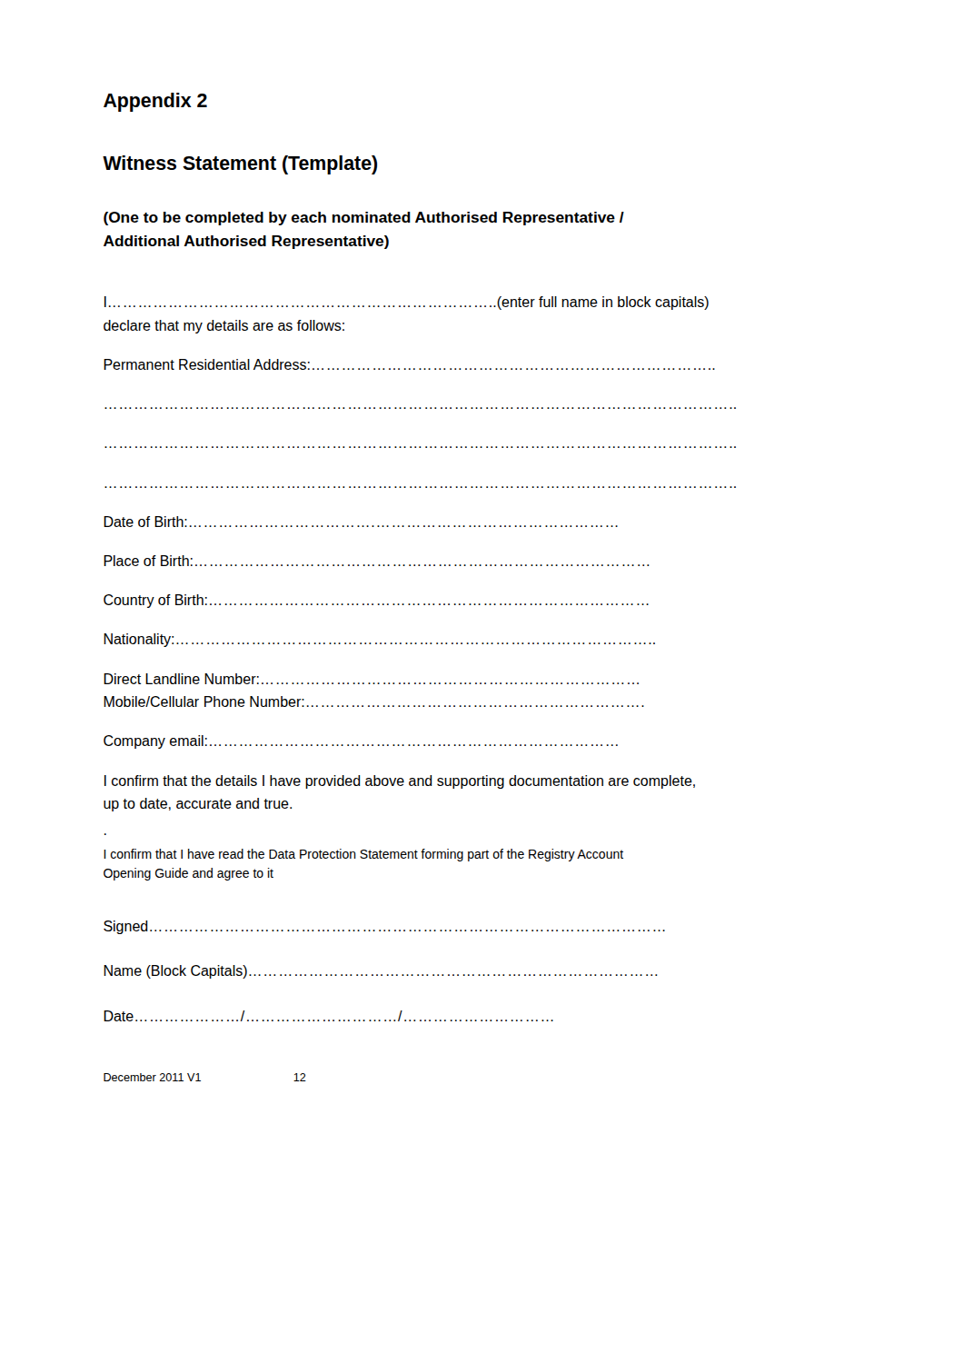Appendix 2
Witness Statement (Template)
(One to be completed by each nominated Authorised Representative /
Additional Authorised Representative)
I…………………………………………………………………..(enter full name in block capitals)
declare that my details are as follows:
Permanent Residential Address:……………………………………………………………………..
……………………………………………………………………………………………………………..
……………………………………………………………………………………………………………..
……………………………………………………………………………………………………………..
Date of Birth:……………………………….…………………………………………
Place of Birth:………………………………………………………………………………
Country of Birth:……………………………………………………………………………
Nationality:…………………………………………………………………………………..
Direct Landline Number:…………………………………………………………………
Mobile/Cellular Phone Number:………………………………………………………….
Company email:………………………………………………………………………
I confirm that the details I have provided above and supporting documentation are complete,
up to date, accurate and true.
.
I confirm that I have read the Data Protection Statement forming part of the Registry Account
Opening Guide and agree to it
Signed…………………………………………………………………………………………
Name (Block Capitals)………………………………………………………………………
Date…………………/…………………………/…………………………
December 2011 V1 12